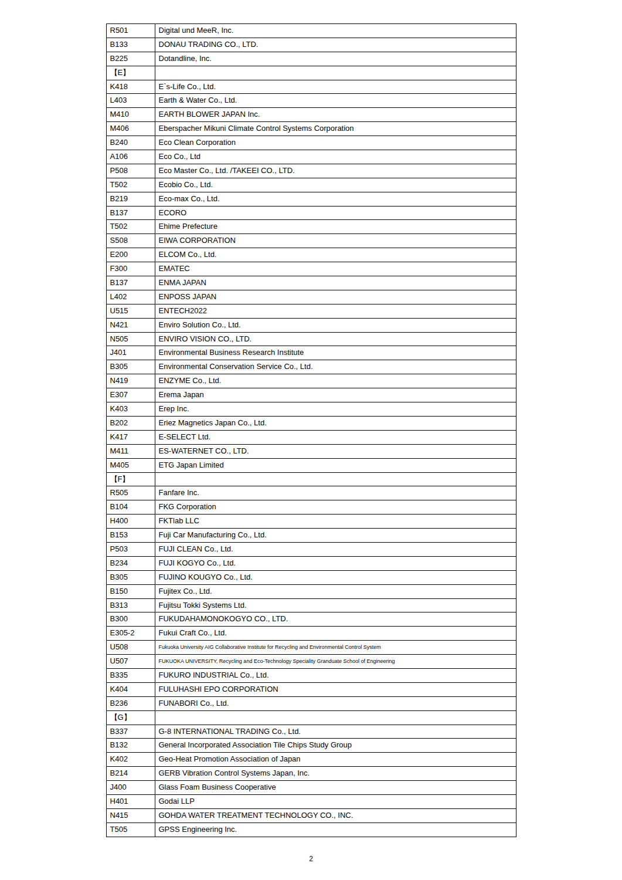| R501 | Digital und MeeR, Inc. |
| B133 | DONAU TRADING CO., LTD. |
| B225 | Dotandline, Inc. |
| 【E】 | |
| K418 | E`s-Life Co., Ltd. |
| L403 | Earth & Water Co., Ltd. |
| M410 | EARTH BLOWER JAPAN Inc. |
| M406 | Eberspacher Mikuni Climate Control Systems Corporation |
| B240 | Eco Clean Corporation |
| A106 | Eco Co., Ltd |
| P508 | Eco Master Co., Ltd. /TAKEEI CO., LTD. |
| T502 | Ecobio Co., Ltd. |
| B219 | Eco-max Co., Ltd. |
| B137 | ECORO |
| T502 | Ehime Prefecture |
| S508 | EIWA CORPORATION |
| E200 | ELCOM Co., Ltd. |
| F300 | EMATEC |
| B137 | ENMA JAPAN |
| L402 | ENPOSS JAPAN |
| U515 | ENTECH2022 |
| N421 | Enviro Solution Co., Ltd. |
| N505 | ENVIRO VISION CO., LTD. |
| J401 | Environmental Business Research Institute |
| B305 | Environmental Conservation Service Co., Ltd. |
| N419 | ENZYME Co., Ltd. |
| E307 | Erema Japan |
| K403 | Erep Inc. |
| B202 | Eriez Magnetics Japan Co., Ltd. |
| K417 | E-SELECT Ltd. |
| M411 | ES-WATERNET CO., LTD. |
| M405 | ETG Japan Limited |
| 【F】 | |
| R505 | Fanfare Inc. |
| B104 | FKG Corporation |
| H400 | FKTlab LLC |
| B153 | Fuji Car Manufacturing Co., Ltd. |
| P503 | FUJI CLEAN Co., Ltd. |
| B234 | FUJI KOGYO Co., Ltd. |
| B305 | FUJINO KOUGYO Co., Ltd. |
| B150 | Fujitex Co., Ltd. |
| B313 | Fujitsu Tokki Systems Ltd. |
| B300 | FUKUDAHAMONOKOGYO CO., LTD. |
| E305-2 | Fukui Craft Co., Ltd. |
| U508 | Fukuoka University AIG Collaborative Institute for Recycling and Environmental Control System |
| U507 | FUKUOKA UNIVERSITY, Recycling and Eco-Technology Speciality Granduate School of Engineering |
| B335 | FUKURO INDUSTRIAL Co., Ltd. |
| K404 | FULUHASHI EPO CORPORATION |
| B236 | FUNABORI Co., Ltd. |
| 【G】 | |
| B337 | G-8 INTERNATIONAL TRADING Co., Ltd. |
| B132 | General Incorporated Association Tile Chips Study Group |
| K402 | Geo-Heat Promotion Association of Japan |
| B214 | GERB Vibration Control Systems Japan, Inc. |
| J400 | Glass Foam Business Cooperative |
| H401 | Godai LLP |
| N415 | GOHDA WATER TREATMENT TECHNOLOGY CO., INC. |
| T505 | GPSS Engineering Inc. |
2